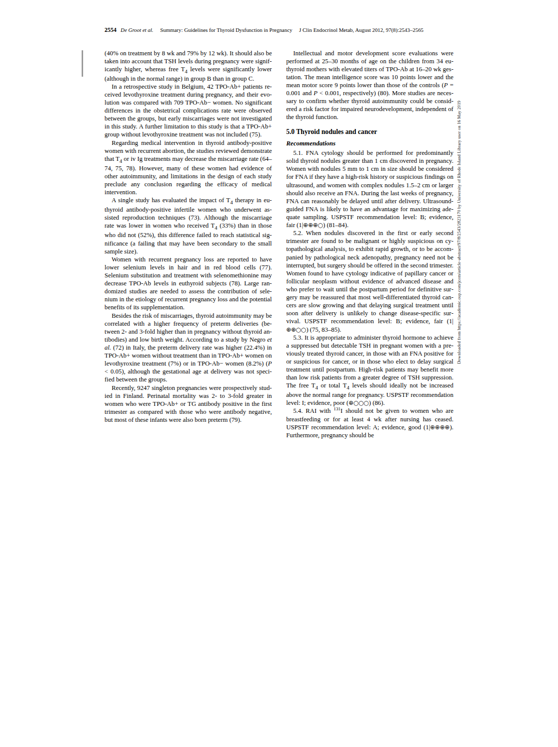2554 De Groot et al. Summary: Guidelines for Thyroid Dysfunction in Pregnancy J Clin Endocrinol Metab, August 2012, 97(8):2543–2565
Downloaded from https://academic.oup.com/jcem/article-abstract/97/8/2543/2823170 by University of Rhode Island Library user on 16 May 2019
(40% on treatment by 8 wk and 79% by 12 wk). It should also be taken into account that TSH levels during pregnancy were significantly higher, whereas free T4 levels were significantly lower (although in the normal range) in group B than in group C.
In a retrospective study in Belgium, 42 TPO-Ab+ patients received levothyroxine treatment during pregnancy, and their evolution was compared with 709 TPO-Ab− women. No significant differences in the obstetrical complications rate were observed between the groups, but early miscarriages were not investigated in this study. A further limitation to this study is that a TPO-Ab+ group without levothyroxine treatment was not included (75).
Regarding medical intervention in thyroid antibody-positive women with recurrent abortion, the studies reviewed demonstrate that T4 or iv Ig treatments may decrease the miscarriage rate (64–74, 75, 78). However, many of these women had evidence of other autoimmunity, and limitations in the design of each study preclude any conclusion regarding the efficacy of medical intervention.
A single study has evaluated the impact of T4 therapy in euthyroid antibody-positive infertile women who underwent assisted reproduction techniques (73). Although the miscarriage rate was lower in women who received T4 (33%) than in those who did not (52%), this difference failed to reach statistical significance (a failing that may have been secondary to the small sample size).
Women with recurrent pregnancy loss are reported to have lower selenium levels in hair and in red blood cells (77). Selenium substitution and treatment with selenomethionine may decrease TPO-Ab levels in euthyroid subjects (78). Large randomized studies are needed to assess the contribution of selenium in the etiology of recurrent pregnancy loss and the potential benefits of its supplementation.
Besides the risk of miscarriages, thyroid autoimmunity may be correlated with a higher frequency of preterm deliveries (between 2- and 3-fold higher than in pregnancy without thyroid antibodies) and low birth weight. According to a study by Negro et al. (72) in Italy, the preterm delivery rate was higher (22.4%) in TPO-Ab+ women without treatment than in TPO-Ab+ women on levothyroxine treatment (7%) or in TPO-Ab− women (8.2%) (P < 0.05), although the gestational age at delivery was not specified between the groups.
Recently, 9247 singleton pregnancies were prospectively studied in Finland. Perinatal mortality was 2- to 3-fold greater in women who were TPO-Ab+ or TG antibody positive in the first trimester as compared with those who were antibody negative, but most of these infants were also born preterm (79).
Intellectual and motor development score evaluations were performed at 25–30 months of age on the children from 34 euthyroid mothers with elevated titers of TPO-Ab at 16–20 wk gestation. The mean intelligence score was 10 points lower and the mean motor score 9 points lower than those of the controls (P = 0.001 and P < 0.001, respectively) (80). More studies are necessary to confirm whether thyroid autoimmunity could be considered a risk factor for impaired neurodevelopment, independent of the thyroid function.
5.0 Thyroid nodules and cancer
Recommendations
5.1. FNA cytology should be performed for predominantly solid thyroid nodules greater than 1 cm discovered in pregnancy. Women with nodules 5 mm to 1 cm in size should be considered for FNA if they have a high-risk history or suspicious findings on ultrasound, and women with complex nodules 1.5–2 cm or larger should also receive an FNA. During the last weeks of pregnancy, FNA can reasonably be delayed until after delivery. Ultrasound-guided FNA is likely to have an advantage for maximizing adequate sampling. USPSTF recommendation level: B; evidence, fair (1|⊕⊕⊕○) (81–84).
5.2. When nodules discovered in the first or early second trimester are found to be malignant or highly suspicious on cytopathological analysis, to exhibit rapid growth, or to be accompanied by pathological neck adenopathy, pregnancy need not be interrupted, but surgery should be offered in the second trimester. Women found to have cytology indicative of papillary cancer or follicular neoplasm without evidence of advanced disease and who prefer to wait until the postpartum period for definitive surgery may be reassured that most well-differentiated thyroid cancers are slow growing and that delaying surgical treatment until soon after delivery is unlikely to change disease-specific survival. USPSTF recommendation level: B; evidence, fair (1|⊕⊕○○) (75, 83–85).
5.3. It is appropriate to administer thyroid hormone to achieve a suppressed but detectable TSH in pregnant women with a previously treated thyroid cancer, in those with an FNA positive for or suspicious for cancer, or in those who elect to delay surgical treatment until postpartum. High-risk patients may benefit more than low risk patients from a greater degree of TSH suppression. The free T4 or total T4 levels should ideally not be increased above the normal range for pregnancy. USPSTF recommendation level: I; evidence, poor (⊕○○○) (86).
5.4. RAI with 131I should not be given to women who are breastfeeding or for at least 4 wk after nursing has ceased. USPSTF recommendation level: A; evidence, good (1|⊕⊕⊕⊕). Furthermore, pregnancy should be